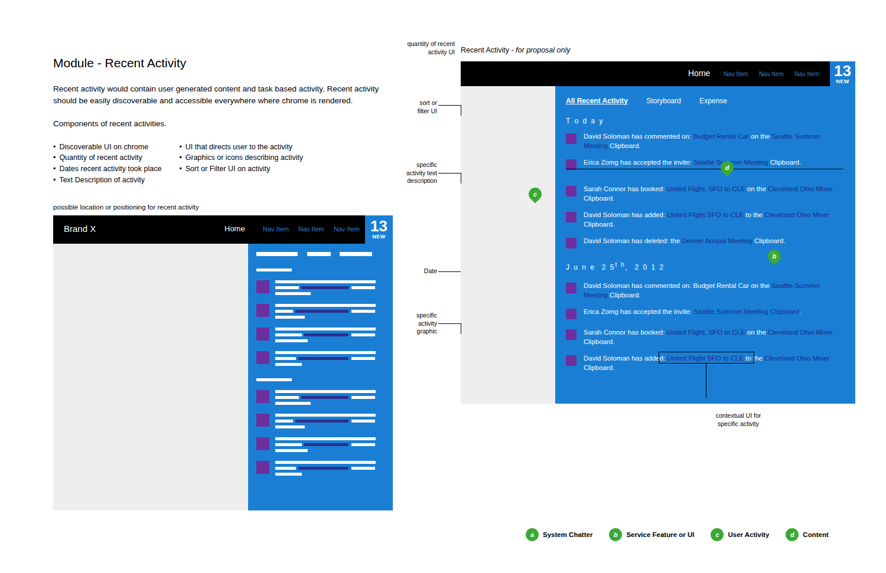Module - Recent Activity
Recent activity would contain user generated content and task based activity. Recent activity should be easily discoverable and accessible everywhere where chrome is rendered.
Components of recent activities.
Discoverable UI on chrome
Quantity of recent activity
Dates recent activity took place
Text Description of activity
UI that directs user to the activity
Graphics or icons describing activity
Sort or Filter UI on activity
possible location or positioning for recent activity
Brand X
Home
Nav Item
Nav Item
Nav Item
13
NEW
Recent Activity - for proposal only
Home
Nav Item
Nav Item
Nav Item
13
NEW
All Recent Activity Storyboard Expense
T o d a y
David Soloman has commented on: Budget Rental Car on the Seattle Summer Meeting Clipboard.
Erica Zomg has accepted the invite: Seattle Summer Meeting Clipboard.
Sarah Connor has booked: United Flight, SFO to CLE on the Cleveland Ohio Mixer Clipboard.
David Soloman has added: United Flight SFO to CLE to the Cleveland Ohio Mixer Clipboard.
David Soloman has deleted: the Denver Annual Meeting Clipboard.
J u n e 2 5t h, 2 0 1 2
David Soloman has commented on: Budget Rental Car on the Seattle Summer Meeting Clipboard.
Erica Zomg has accepted the invite: Seattle Summer Meeting Clipboard.
Sarah Connor has booked: United Flight, SFO to CLE on the Cleveland Ohio Mixer Clipboard.
David Soloman has added: United Flight SFO to CLE to the Cleveland Ohio Mixer Clipboard.
quantity of recent
activity UI
sort or
filter UI
specific
activity text
description
Date
specific
activity
graphic
contextual UI for
specific activity
d
c
b
a
System Chatter
b
Service Feature or UI
c
User Activity
d
Content